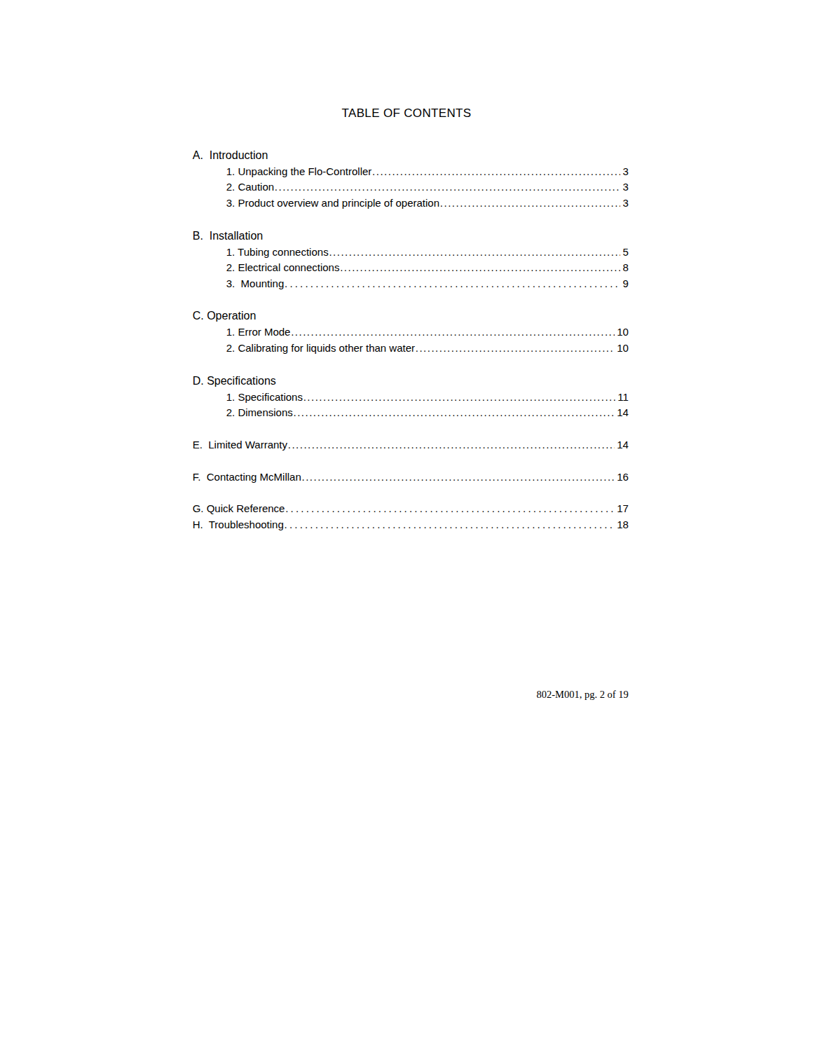TABLE OF CONTENTS
A. Introduction
1. Unpacking the Flo-Controller 3
2. Caution 3
3. Product overview and principle of operation 3
B. Installation
1. Tubing connections 5
2. Electrical connections 8
3. Mounting 9
C. Operation
1. Error Mode 10
2. Calibrating for liquids other than water 10
D. Specifications
1. Specifications 11
2. Dimensions 14
E. Limited Warranty 14
F. Contacting McMillan 16
G. Quick Reference 17
H. Troubleshooting 18
802-M001, pg. 2 of 19